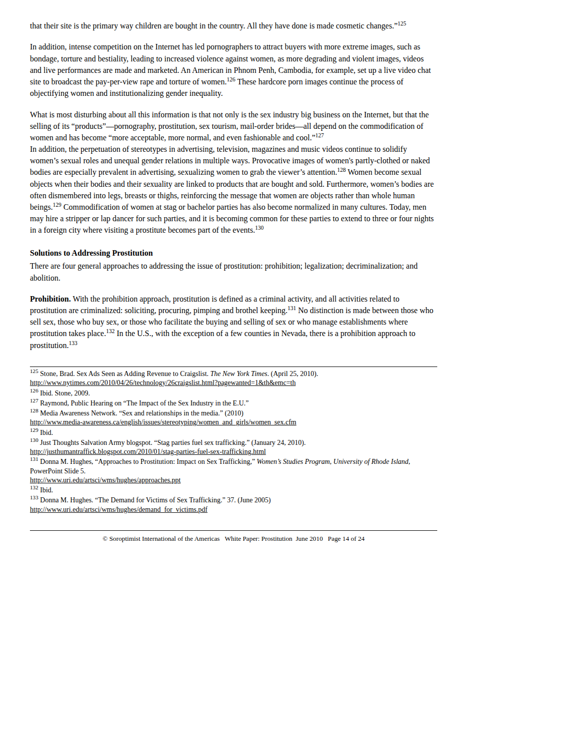that their site is the primary way children are bought in the country. All they have done is made cosmetic changes.”125
In addition, intense competition on the Internet has led pornographers to attract buyers with more extreme images, such as bondage, torture and bestiality, leading to increased violence against women, as more degrading and violent images, videos and live performances are made and marketed. An American in Phnom Penh, Cambodia, for example, set up a live video chat site to broadcast the pay-per-view rape and torture of women.126 These hardcore porn images continue the process of objectifying women and institutionalizing gender inequality.
What is most disturbing about all this information is that not only is the sex industry big business on the Internet, but that the selling of its “products”—pornography, prostitution, sex tourism, mail-order brides—all depend on the commodification of women and has become “more acceptable, more normal, and even fashionable and cool.”127
In addition, the perpetuation of stereotypes in advertising, television, magazines and music videos continue to solidify women’s sexual roles and unequal gender relations in multiple ways. Provocative images of women's partly-clothed or naked bodies are especially prevalent in advertising, sexualizing women to grab the viewer’s attention.128 Women become sexual objects when their bodies and their sexuality are linked to products that are bought and sold. Furthermore, women’s bodies are often dismembered into legs, breasts or thighs, reinforcing the message that women are objects rather than whole human beings.129 Commodification of women at stag or bachelor parties has also become normalized in many cultures. Today, men may hire a stripper or lap dancer for such parties, and it is becoming common for these parties to extend to three or four nights in a foreign city where visiting a prostitute becomes part of the events.130
Solutions to Addressing Prostitution
There are four general approaches to addressing the issue of prostitution: prohibition; legalization; decriminalization; and abolition.
Prohibition. With the prohibition approach, prostitution is defined as a criminal activity, and all activities related to prostitution are criminalized: soliciting, procuring, pimping and brothel keeping.131 No distinction is made between those who sell sex, those who buy sex, or those who facilitate the buying and selling of sex or who manage establishments where prostitution takes place.132 In the U.S., with the exception of a few counties in Nevada, there is a prohibition approach to prostitution.133
125 Stone, Brad. Sex Ads Seen as Adding Revenue to Craigslist. The New York Times. (April 25, 2010). http://www.nytimes.com/2010/04/26/technology/26craigslist.html?pagewanted=1&th&emc=th
126 Ibid. Stone, 2009.
127 Raymond, Public Hearing on “The Impact of the Sex Industry in the E.U.”
128 Media Awareness Network. “Sex and relationships in the media.” (2010)
http://www.media-awareness.ca/english/issues/stereotyping/women_and_girls/women_sex.cfm
129 Ibid.
130 Just Thoughts Salvation Army blogspot. “Stag parties fuel sex trafficking.” (January 24, 2010). http://justhumantraffick.blogspot.com/2010/01/stag-parties-fuel-sex-trafficking.html
131 Donna M. Hughes, “Approaches to Prostitution: Impact on Sex Trafficking,” Women’s Studies Program, University of Rhode Island, PowerPoint Slide 5.
http://www.uri.edu/artsci/wms/hughes/approaches.ppt
132 Ibid.
133 Donna M. Hughes. “The Demand for Victims of Sex Trafficking.” 37. (June 2005)
http://www.uri.edu/artsci/wms/hughes/demand_for_victims.pdf
© Soroptimist International of the Americas White Paper: Prostitution June 2010 Page 14 of 24